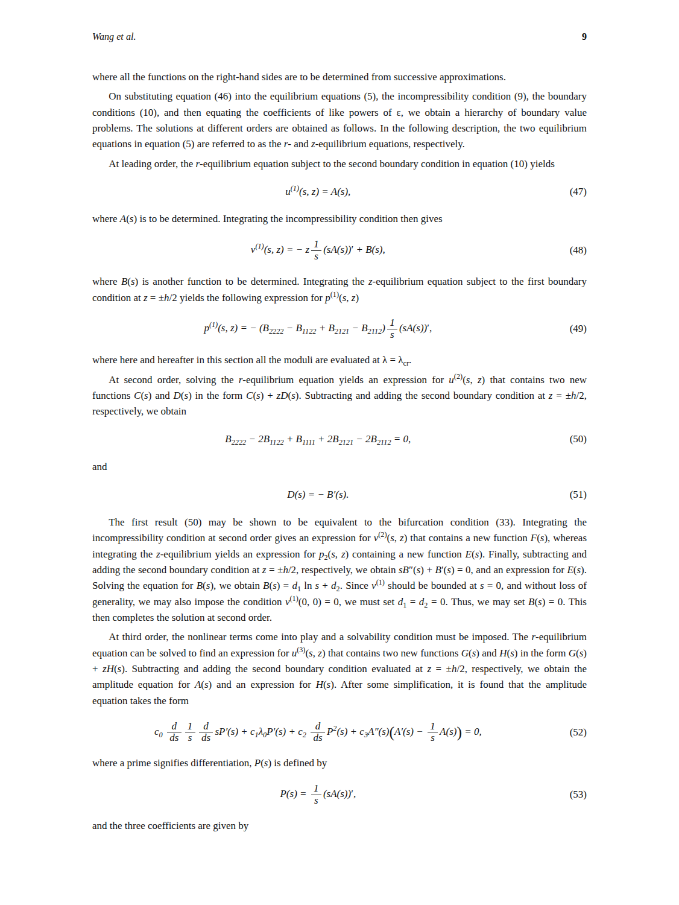Wang et al. 9
where all the functions on the right-hand sides are to be determined from successive approximations.
On substituting equation (46) into the equilibrium equations (5), the incompressibility condition (9), the boundary conditions (10), and then equating the coefficients of like powers of ε, we obtain a hierarchy of boundary value problems. The solutions at different orders are obtained as follows. In the following description, the two equilibrium equations in equation (5) are referred to as the r- and z-equilibrium equations, respectively.
At leading order, the r-equilibrium equation subject to the second boundary condition in equation (10) yields
u(1)(s, z) = A(s), (47)
where A(s) is to be determined. Integrating the incompressibility condition then gives
v(1)(s, z) = − z 1 s(sA(s))′ + B(s), (48)
where B(s) is another function to be determined. Integrating the z-equilibrium equation subject to the first boundary condition at z = ±h/2 yields the following expression for p(1)(s, z)
p(1)(s, z) = − (B2222 − B1122 + B2121 − B2112)1 s(sA(s))′, (49)
where here and hereafter in this section all the moduli are evaluated at λ = λcr.
At second order, solving the r-equilibrium equation yields an expression for u(2)(s, z) that contains two new functions C(s) and D(s) in the form C(s) + zD(s). Subtracting and adding the second boundary condition at z = ±h/2, respectively, we obtain
B2222 − 2B1122 + B1111 + 2B2121 − 2B2112 = 0, (50)
and
D(s) = − B′(s). (51)
The first result (50) may be shown to be equivalent to the bifurcation condition (33). Integrating the incompressibility condition at second order gives an expression for v(2)(s, z) that contains a new function F(s), whereas integrating the z-equilibrium yields an expression for p2(s, z) containing a new function E(s). Finally, subtracting and adding the second boundary condition at z = ±h/2, respectively, we obtain sB″(s) + B′(s) = 0, and an expression for E(s). Solving the equation for B(s), we obtain B(s) = d1 ln s + d2. Since v(1) should be bounded at s = 0, and without loss of generality, we may also impose the condition v(1)(0, 0) = 0, we must set d1 = d2 = 0. Thus, we may set B(s) = 0. This then completes the solution at second order.
At third order, the nonlinear terms come into play and a solvability condition must be imposed. The r-equilibrium equation can be solved to find an expression for u(3)(s, z) that contains two new functions G(s) and H(s) in the form G(s) + zH(s). Subtracting and adding the second boundary condition evaluated at z = ±h/2, respectively, we obtain the amplitude equation for A(s) and an expression for H(s). After some simplification, it is found that the amplitude equation takes the form
c0 dds 1 s dds sP′(s) + c1λ0P′(s) + c2 dds P2(s) + c3A″(s)(A′(s) − 1 s A(s)) = 0, (52)
where a prime signifies differentiation, P(s) is defined by
P(s) = 1 s(sA(s))′, (53)
and the three coefficients are given by